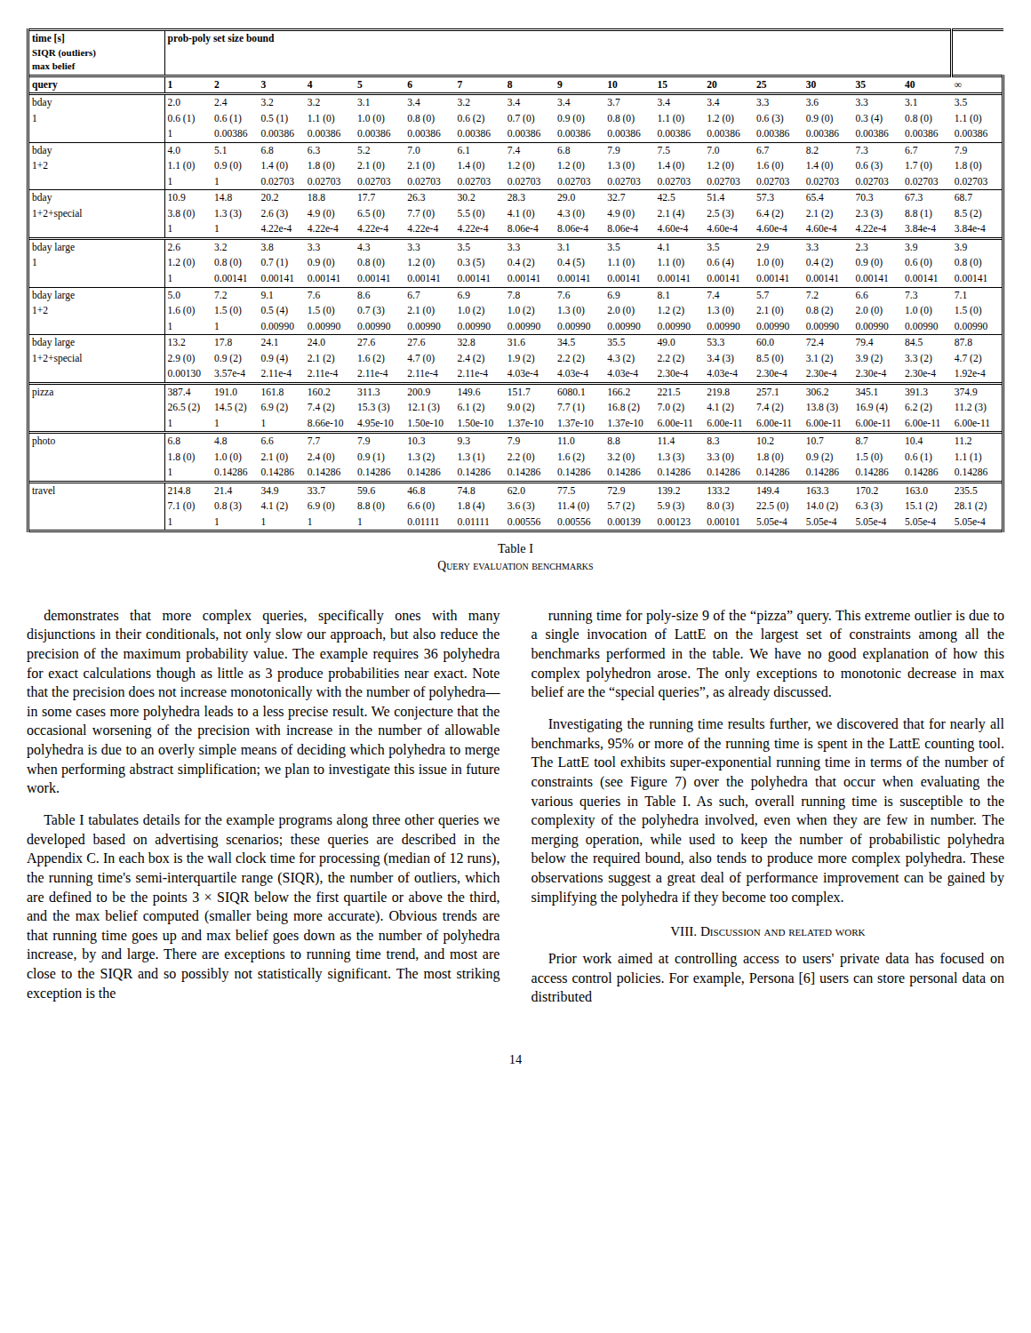| time [s] SIQR (outliers) max belief | prob-poly set size bound |
| --- | --- |
| query | 1 | 2 | 3 | 4 | 5 | 6 | 7 | 8 | 9 | 10 | 15 | 20 | 25 | 30 | 35 | 40 | ∞ |
| bday | 2.0 | 2.4 | 3.2 | 3.2 | 3.1 | 3.4 | 3.2 | 3.4 | 3.4 | 3.7 | 3.4 | 3.4 | 3.3 | 3.6 | 3.3 | 3.1 | 3.5 |
| 1 | 0.6 (1) | 0.6 (1) | 0.5 (1) | 1.1 (0) | 1.0 (0) | 0.8 (0) | 0.6 (2) | 0.7 (0) | 0.9 (0) | 0.8 (0) | 1.1 (0) | 1.2 (0) | 0.6 (3) | 0.9 (0) | 0.3 (4) | 0.8 (0) | 1.1 (0) |
| | 1 | 0.00386 | 0.00386 | 0.00386 | 0.00386 | 0.00386 | 0.00386 | 0.00386 | 0.00386 | 0.00386 | 0.00386 | 0.00386 | 0.00386 | 0.00386 | 0.00386 | 0.00386 | 0.00386 |
| bday | 4.0 | 5.1 | 6.8 | 6.3 | 5.2 | 7.0 | 6.1 | 7.4 | 6.8 | 7.9 | 7.5 | 7.0 | 6.7 | 8.2 | 7.3 | 6.7 | 7.9 |
| 1+2 | 1.1 (0) | 0.9 (0) | 1.4 (0) | 1.8 (0) | 2.1 (0) | 2.1 (0) | 1.4 (0) | 1.2 (0) | 1.2 (0) | 1.3 (0) | 1.4 (0) | 1.2 (0) | 1.6 (0) | 1.4 (0) | 0.6 (3) | 1.7 (0) | 1.8 (0) |
| | 1 | 1 | 0.02703 | 0.02703 | 0.02703 | 0.02703 | 0.02703 | 0.02703 | 0.02703 | 0.02703 | 0.02703 | 0.02703 | 0.02703 | 0.02703 | 0.02703 | 0.02703 | 0.02703 |
| bday | 10.9 | 14.8 | 20.2 | 18.8 | 17.7 | 26.3 | 30.2 | 28.3 | 29.0 | 32.7 | 42.5 | 51.4 | 57.3 | 65.4 | 70.3 | 67.3 | 68.7 |
| 1+2+special | 3.8 (0) | 1.3 (3) | 2.6 (3) | 4.9 (0) | 6.5 (0) | 7.7 (0) | 5.5 (0) | 4.1 (0) | 4.3 (0) | 4.9 (0) | 2.1 (4) | 2.5 (3) | 6.4 (2) | 2.1 (2) | 2.3 (3) | 8.8 (1) | 8.5 (2) |
| | 1 | 1 | 4.22e-4 | 4.22e-4 | 4.22e-4 | 4.22e-4 | 4.22e-4 | 8.06e-4 | 8.06e-4 | 8.06e-4 | 4.60e-4 | 4.60e-4 | 4.60e-4 | 4.60e-4 | 4.22e-4 | 3.84e-4 | 3.84e-4 |
| bday large | 2.6 | 3.2 | 3.8 | 3.3 | 4.3 | 3.3 | 3.5 | 3.3 | 3.1 | 3.5 | 4.1 | 3.5 | 2.9 | 3.3 | 2.3 | 3.9 | 3.9 |
| 1 | 1.2 (0) | 0.8 (0) | 0.7 (1) | 0.9 (0) | 0.8 (0) | 1.2 (0) | 0.3 (5) | 0.4 (2) | 0.4 (5) | 1.1 (0) | 1.1 (0) | 0.6 (4) | 1.0 (0) | 0.4 (2) | 0.9 (0) | 0.6 (0) | 0.8 (0) |
| | 1 | 0.00141 | 0.00141 | 0.00141 | 0.00141 | 0.00141 | 0.00141 | 0.00141 | 0.00141 | 0.00141 | 0.00141 | 0.00141 | 0.00141 | 0.00141 | 0.00141 | 0.00141 | 0.00141 |
| bday large | 5.0 | 7.2 | 9.1 | 7.6 | 8.6 | 6.7 | 6.9 | 7.8 | 7.6 | 6.9 | 8.1 | 7.4 | 5.7 | 7.2 | 6.6 | 7.3 | 7.1 |
| 1+2 | 1.6 (0) | 1.5 (0) | 0.5 (4) | 1.5 (0) | 0.7 (3) | 2.1 (0) | 1.0 (2) | 1.0 (2) | 1.3 (0) | 2.0 (0) | 1.2 (2) | 1.3 (0) | 2.1 (0) | 0.8 (2) | 2.0 (0) | 1.0 (0) | 1.5 (0) |
| | 1 | 1 | 0.00990 | 0.00990 | 0.00990 | 0.00990 | 0.00990 | 0.00990 | 0.00990 | 0.00990 | 0.00990 | 0.00990 | 0.00990 | 0.00990 | 0.00990 | 0.00990 | 0.00990 |
| bday large | 13.2 | 17.8 | 24.1 | 24.0 | 27.6 | 27.6 | 32.8 | 31.6 | 34.5 | 35.5 | 49.0 | 53.3 | 60.0 | 72.4 | 79.4 | 84.5 | 87.8 |
| 1+2+special | 2.9 (0) | 0.9 (2) | 0.9 (4) | 2.1 (2) | 1.6 (2) | 4.7 (0) | 2.4 (2) | 1.9 (2) | 2.2 (2) | 4.3 (2) | 2.2 (2) | 3.4 (3) | 8.5 (0) | 3.1 (2) | 3.9 (2) | 3.3 (2) | 4.7 (2) |
| | 0.00130 | 3.57e-4 | 2.11e-4 | 2.11e-4 | 2.11e-4 | 2.11e-4 | 2.11e-4 | 4.03e-4 | 4.03e-4 | 4.03e-4 | 2.30e-4 | 4.03e-4 | 2.30e-4 | 2.30e-4 | 2.30e-4 | 2.30e-4 | 1.92e-4 |
| pizza | 387.4 | 191.0 | 161.8 | 160.2 | 311.3 | 200.9 | 149.6 | 151.7 | 6080.1 | 166.2 | 221.5 | 219.8 | 257.1 | 306.2 | 345.1 | 391.3 | 374.9 |
| | 26.5 (2) | 14.5 (2) | 6.9 (2) | 7.4 (2) | 15.3 (3) | 12.1 (3) | 6.1 (2) | 9.0 (2) | 7.7 (1) | 16.8 (2) | 7.0 (2) | 4.1 (2) | 7.4 (2) | 13.8 (3) | 16.9 (4) | 6.2 (2) | 11.2 (3) |
| | 1 | 1 | 1 | 8.66e-10 | 4.95e-10 | 1.50e-10 | 1.50e-10 | 1.37e-10 | 1.37e-10 | 1.37e-10 | 6.00e-11 | 6.00e-11 | 6.00e-11 | 6.00e-11 | 6.00e-11 | 6.00e-11 | 6.00e-11 |
| photo | 6.8 | 4.8 | 6.6 | 7.7 | 7.9 | 10.3 | 9.3 | 7.9 | 11.0 | 8.8 | 11.4 | 8.3 | 10.2 | 10.7 | 8.7 | 10.4 | 11.2 |
| | 1.8 (0) | 1.0 (0) | 2.1 (0) | 2.4 (0) | 0.9 (1) | 1.3 (2) | 1.3 (1) | 2.2 (0) | 1.6 (2) | 3.2 (0) | 1.3 (3) | 3.3 (0) | 1.8 (0) | 0.9 (2) | 1.5 (0) | 0.6 (1) | 1.1 (1) |
| | 1 | 0.14286 | 0.14286 | 0.14286 | 0.14286 | 0.14286 | 0.14286 | 0.14286 | 0.14286 | 0.14286 | 0.14286 | 0.14286 | 0.14286 | 0.14286 | 0.14286 | 0.14286 | 0.14286 |
| travel | 214.8 | 21.4 | 34.9 | 33.7 | 59.6 | 46.8 | 74.8 | 62.0 | 77.5 | 72.9 | 139.2 | 133.2 | 149.4 | 163.3 | 170.2 | 163.0 | 235.5 |
| | 7.1 (0) | 0.8 (3) | 4.1 (2) | 6.9 (0) | 8.8 (0) | 6.6 (0) | 1.8 (4) | 3.6 (3) | 11.4 (0) | 5.7 (2) | 5.9 (3) | 8.0 (3) | 22.5 (0) | 14.0 (2) | 6.3 (3) | 15.1 (2) | 28.1 (2) |
| | 1 | 1 | 1 | 1 | 1 | 0.01111 | 0.01111 | 0.00556 | 0.00556 | 0.00139 | 0.00123 | 0.00101 | 5.05e-4 | 5.05e-4 | 5.05e-4 | 5.05e-4 | 5.05e-4 |
Table I Query evaluation benchmarks
demonstrates that more complex queries, specifically ones with many disjunctions in their conditionals, not only slow our approach, but also reduce the precision of the maximum probability value. The example requires 36 polyhedra for exact calculations though as little as 3 produce probabilities near exact. Note that the precision does not increase monotonically with the number of polyhedra—in some cases more polyhedra leads to a less precise result. We conjecture that the occasional worsening of the precision with increase in the number of allowable polyhedra is due to an overly simple means of deciding which polyhedra to merge when performing abstract simplification; we plan to investigate this issue in future work.
Table I tabulates details for the example programs along three other queries we developed based on advertising scenarios; these queries are described in the Appendix C. In each box is the wall clock time for processing (median of 12 runs), the running time's semi-interquartile range (SIQR), the number of outliers, which are defined to be the points 3 × SIQR below the first quartile or above the third, and the max belief computed (smaller being more accurate). Obvious trends are that running time goes up and max belief goes down as the number of polyhedra increase, by and large. There are exceptions to running time trend, and most are close to the SIQR and so possibly not statistically significant. The most striking exception is the
running time for poly-size 9 of the “pizza” query. This extreme outlier is due to a single invocation of LattE on the largest set of constraints among all the benchmarks performed in the table. We have no good explanation of how this complex polyhedron arose. The only exceptions to monotonic decrease in max belief are the “special queries”, as already discussed.
Investigating the running time results further, we discovered that for nearly all benchmarks, 95% or more of the running time is spent in the LattE counting tool. The LattE tool exhibits super-exponential running time in terms of the number of constraints (see Figure 7) over the polyhedra that occur when evaluating the various queries in Table I. As such, overall running time is susceptible to the complexity of the polyhedra involved, even when they are few in number. The merging operation, while used to keep the number of probabilistic polyhedra below the required bound, also tends to produce more complex polyhedra. These observations suggest a great deal of performance improvement can be gained by simplifying the polyhedra if they become too complex.
VIII. Discussion and related work
Prior work aimed at controlling access to users' private data has focused on access control policies. For example, Persona [6] users can store personal data on distributed
14